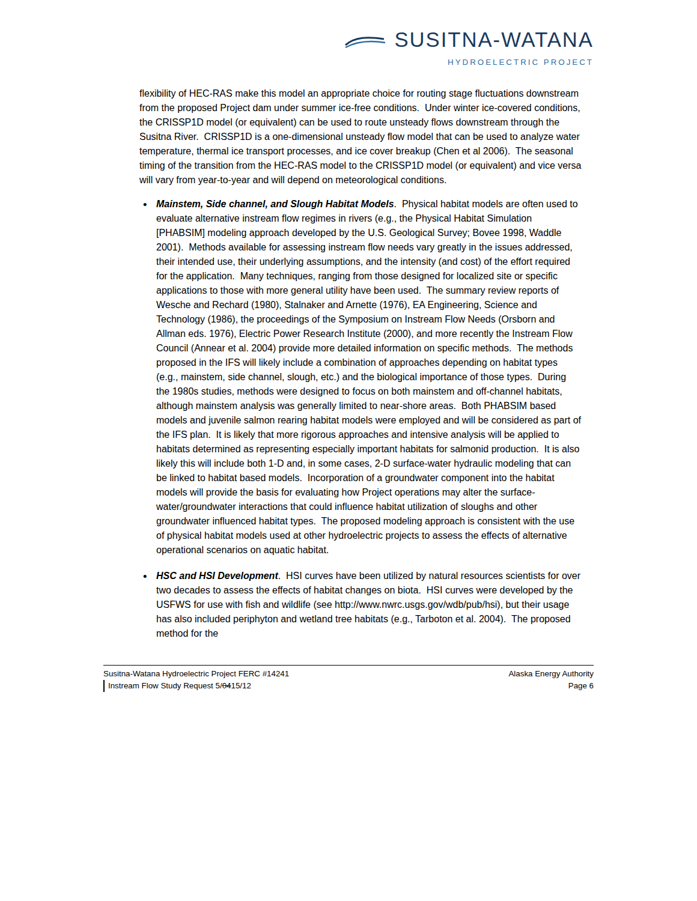SUSITNA-WATANA
HYDROELECTRIC PROJECT
flexibility of HEC-RAS make this model an appropriate choice for routing stage fluctuations downstream from the proposed Project dam under summer ice-free conditions. Under winter ice-covered conditions, the CRISSP1D model (or equivalent) can be used to route unsteady flows downstream through the Susitna River. CRISSP1D is a one-dimensional unsteady flow model that can be used to analyze water temperature, thermal ice transport processes, and ice cover breakup (Chen et al 2006). The seasonal timing of the transition from the HEC-RAS model to the CRISSP1D model (or equivalent) and vice versa will vary from year-to-year and will depend on meteorological conditions.
Mainstem, Side channel, and Slough Habitat Models. Physical habitat models are often used to evaluate alternative instream flow regimes in rivers (e.g., the Physical Habitat Simulation [PHABSIM] modeling approach developed by the U.S. Geological Survey; Bovee 1998, Waddle 2001). Methods available for assessing instream flow needs vary greatly in the issues addressed, their intended use, their underlying assumptions, and the intensity (and cost) of the effort required for the application. Many techniques, ranging from those designed for localized site or specific applications to those with more general utility have been used. The summary review reports of Wesche and Rechard (1980), Stalnaker and Arnette (1976), EA Engineering, Science and Technology (1986), the proceedings of the Symposium on Instream Flow Needs (Orsborn and Allman eds. 1976), Electric Power Research Institute (2000), and more recently the Instream Flow Council (Annear et al. 2004) provide more detailed information on specific methods. The methods proposed in the IFS will likely include a combination of approaches depending on habitat types (e.g., mainstem, side channel, slough, etc.) and the biological importance of those types. During the 1980s studies, methods were designed to focus on both mainstem and off-channel habitats, although mainstem analysis was generally limited to near-shore areas. Both PHABSIM based models and juvenile salmon rearing habitat models were employed and will be considered as part of the IFS plan. It is likely that more rigorous approaches and intensive analysis will be applied to habitats determined as representing especially important habitats for salmonid production. It is also likely this will include both 1-D and, in some cases, 2-D surface-water hydraulic modeling that can be linked to habitat based models. Incorporation of a groundwater component into the habitat models will provide the basis for evaluating how Project operations may alter the surface-water/groundwater interactions that could influence habitat utilization of sloughs and other groundwater influenced habitat types. The proposed modeling approach is consistent with the use of physical habitat models used at other hydroelectric projects to assess the effects of alternative operational scenarios on aquatic habitat.
HSC and HSI Development. HSI curves have been utilized by natural resources scientists for over two decades to assess the effects of habitat changes on biota. HSI curves were developed by the USFWS for use with fish and wildlife (see http://www.nwrc.usgs.gov/wdb/pub/hsi), but their usage has also included periphyton and wetland tree habitats (e.g., Tarboton et al. 2004). The proposed method for the
Susitna-Watana Hydroelectric Project FERC #14241
Alaska Energy Authority
Instream Flow Study Request 5/0415/12
Page 6